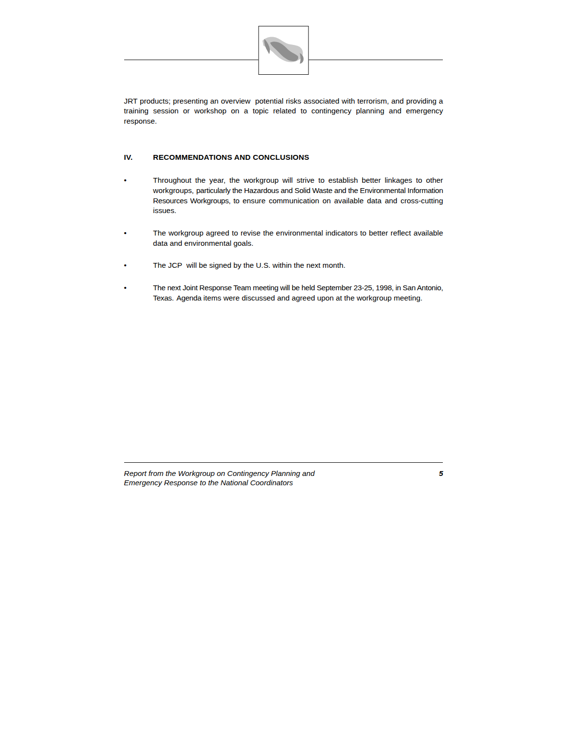JRT products; presenting an overview potential risks associated with terrorism, and providing a training session or workshop on a topic related to contingency planning and emergency response.
IV. RECOMMENDATIONS AND CONCLUSIONS
Throughout the year, the workgroup will strive to establish better linkages to other workgroups, particularly the Hazardous and Solid Waste and the Environmental Information Resources Workgroups, to ensure communication on available data and cross-cutting issues.
The workgroup agreed to revise the environmental indicators to better reflect available data and environmental goals.
The JCP will be signed by the U.S. within the next month.
The next Joint Response Team meeting will be held September 23-25, 1998, in San Antonio, Texas. Agenda items were discussed and agreed upon at the workgroup meeting.
Report from the Workgroup on Contingency Planning and
Emergency Response to the National Coordinators
5